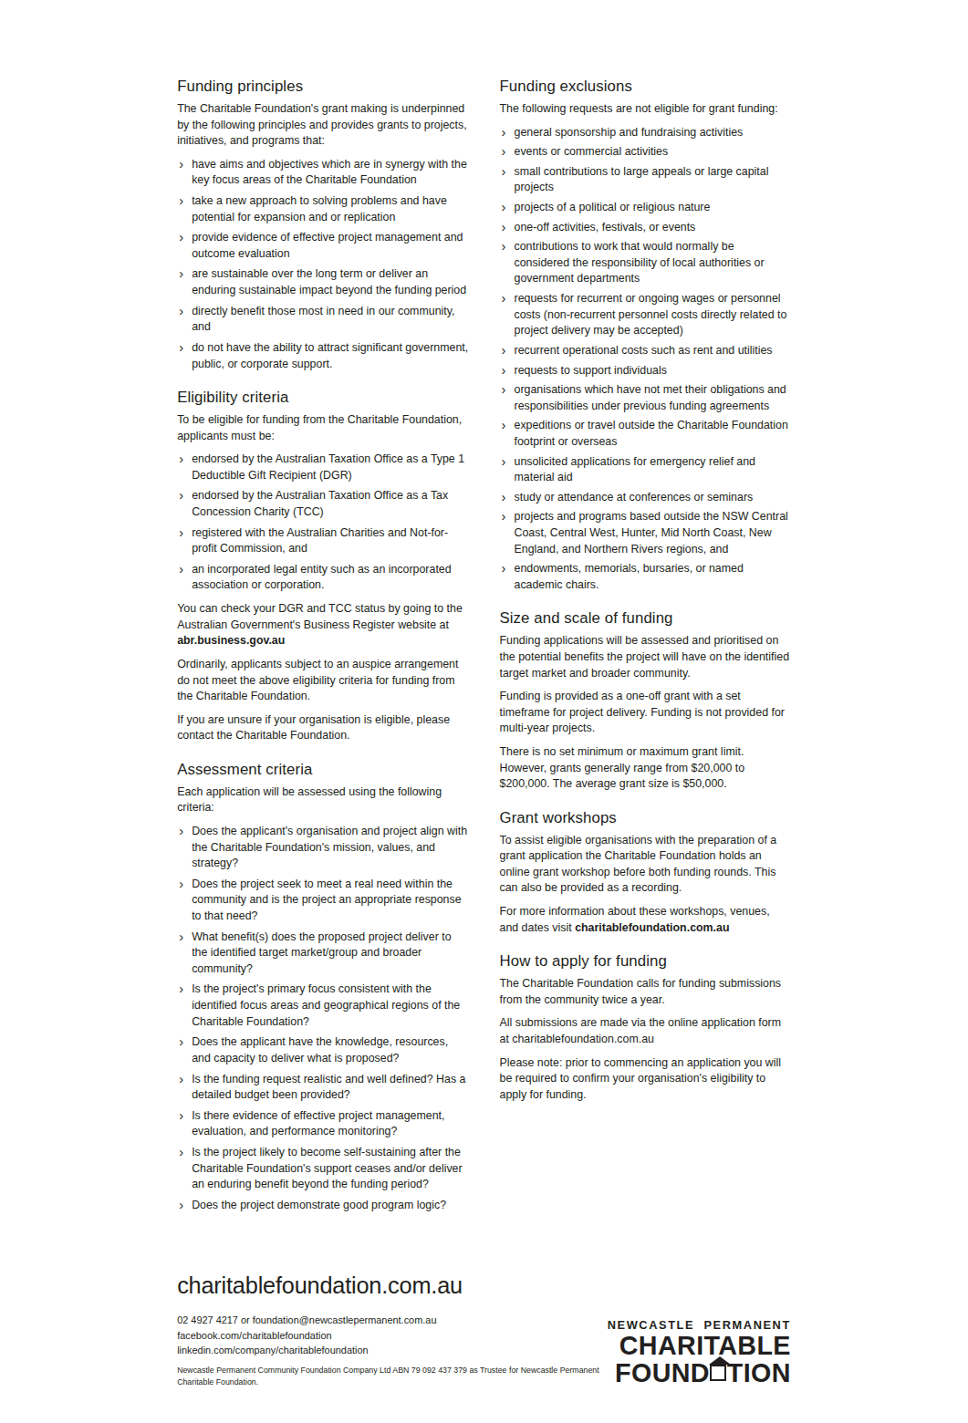Funding principles
The Charitable Foundation's grant making is underpinned by the following principles and provides grants to projects, initiatives, and programs that:
have aims and objectives which are in synergy with the key focus areas of the Charitable Foundation
take a new approach to solving problems and have potential for expansion and or replication
provide evidence of effective project management and outcome evaluation
are sustainable over the long term or deliver an enduring sustainable impact beyond the funding period
directly benefit those most in need in our community, and
do not have the ability to attract significant government, public, or corporate support.
Eligibility criteria
To be eligible for funding from the Charitable Foundation, applicants must be:
endorsed by the Australian Taxation Office as a Type 1 Deductible Gift Recipient (DGR)
endorsed by the Australian Taxation Office as a Tax Concession Charity (TCC)
registered with the Australian Charities and Not-for-profit Commission, and
an incorporated legal entity such as an incorporated association or corporation.
You can check your DGR and TCC status by going to the Australian Government's Business Register website at abr.business.gov.au
Ordinarily, applicants subject to an auspice arrangement do not meet the above eligibility criteria for funding from the Charitable Foundation.
If you are unsure if your organisation is eligible, please contact the Charitable Foundation.
Assessment criteria
Each application will be assessed using the following criteria:
Does the applicant's organisation and project align with the Charitable Foundation's mission, values, and strategy?
Does the project seek to meet a real need within the community and is the project an appropriate response to that need?
What benefit(s) does the proposed project deliver to the identified target market/group and broader community?
Is the project's primary focus consistent with the identified focus areas and geographical regions of the Charitable Foundation?
Does the applicant have the knowledge, resources, and capacity to deliver what is proposed?
Is the funding request realistic and well defined? Has a detailed budget been provided?
Is there evidence of effective project management, evaluation, and performance monitoring?
Is the project likely to become self-sustaining after the Charitable Foundation's support ceases and/or deliver an enduring benefit beyond the funding period?
Does the project demonstrate good program logic?
Funding exclusions
The following requests are not eligible for grant funding:
general sponsorship and fundraising activities
events or commercial activities
small contributions to large appeals or large capital projects
projects of a political or religious nature
one-off activities, festivals, or events
contributions to work that would normally be considered the responsibility of local authorities or government departments
requests for recurrent or ongoing wages or personnel costs (non-recurrent personnel costs directly related to project delivery may be accepted)
recurrent operational costs such as rent and utilities
requests to support individuals
organisations which have not met their obligations and responsibilities under previous funding agreements
expeditions or travel outside the Charitable Foundation footprint or overseas
unsolicited applications for emergency relief and material aid
study or attendance at conferences or seminars
projects and programs based outside the NSW Central Coast, Central West, Hunter, Mid North Coast, New England, and Northern Rivers regions, and
endowments, memorials, bursaries, or named academic chairs.
Size and scale of funding
Funding applications will be assessed and prioritised on the potential benefits the project will have on the identified target market and broader community.
Funding is provided as a one-off grant with a set timeframe for project delivery. Funding is not provided for multi-year projects.
There is no set minimum or maximum grant limit. However, grants generally range from $20,000 to $200,000. The average grant size is $50,000.
Grant workshops
To assist eligible organisations with the preparation of a grant application the Charitable Foundation holds an online grant workshop before both funding rounds. This can also be provided as a recording.
For more information about these workshops, venues, and dates visit charitablefoundation.com.au
How to apply for funding
The Charitable Foundation calls for funding submissions from the community twice a year.
All submissions are made via the online application form at charitablefoundation.com.au
Please note: prior to commencing an application you will be required to confirm your organisation's eligibility to apply for funding.
charitablefoundation.com.au
02 4927 4217 or foundation@newcastlepermanent.com.au
facebook.com/charitablefoundation
linkedin.com/company/charitablefoundation
Newcastle Permanent Community Foundation Company Ltd ABN 79 092 437 379 as Trustee for Newcastle Permanent Charitable Foundation.
NEWCASTLE PERMANENT
CHARITABLE
FOUND TION